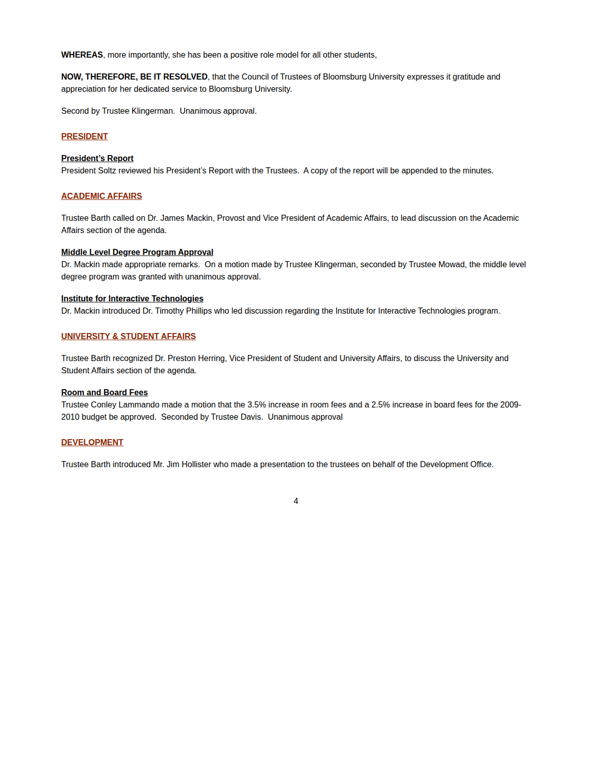WHEREAS, more importantly, she has been a positive role model for all other students,
NOW, THEREFORE, BE IT RESOLVED, that the Council of Trustees of Bloomsburg University expresses it gratitude and appreciation for her dedicated service to Bloomsburg University.
Second by Trustee Klingerman. Unanimous approval.
PRESIDENT
President’s Report
President Soltz reviewed his President’s Report with the Trustees. A copy of the report will be appended to the minutes.
ACADEMIC AFFAIRS
Trustee Barth called on Dr. James Mackin, Provost and Vice President of Academic Affairs, to lead discussion on the Academic Affairs section of the agenda.
Middle Level Degree Program Approval
Dr. Mackin made appropriate remarks. On a motion made by Trustee Klingerman, seconded by Trustee Mowad, the middle level degree program was granted with unanimous approval.
Institute for Interactive Technologies
Dr. Mackin introduced Dr. Timothy Phillips who led discussion regarding the Institute for Interactive Technologies program.
UNIVERSITY & STUDENT AFFAIRS
Trustee Barth recognized Dr. Preston Herring, Vice President of Student and University Affairs, to discuss the University and Student Affairs section of the agenda.
Room and Board Fees
Trustee Conley Lammando made a motion that the 3.5% increase in room fees and a 2.5% increase in board fees for the 2009-2010 budget be approved. Seconded by Trustee Davis. Unanimous approval
DEVELOPMENT
Trustee Barth introduced Mr. Jim Hollister who made a presentation to the trustees on behalf of the Development Office.
4